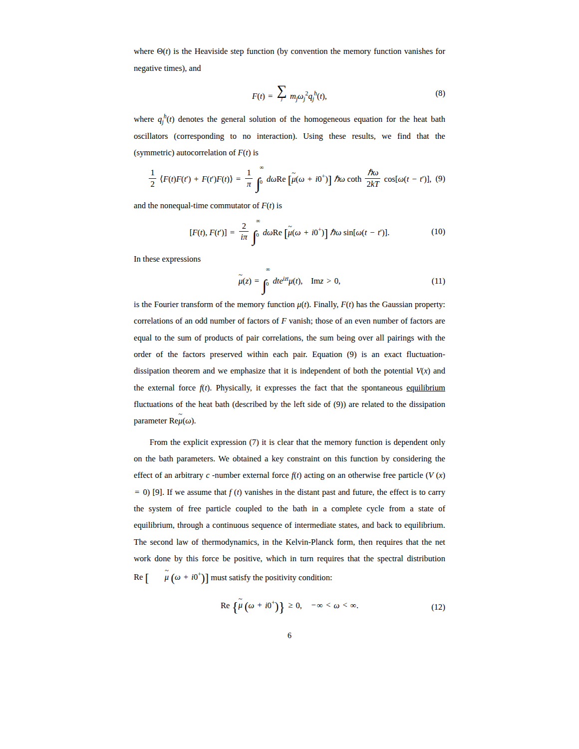where Θ(t) is the Heaviside step function (by convention the memory function vanishes for negative times), and
F(t) = ∑j mjωj2qjh(t), (8)
where qjh(t) denotes the general solution of the homogeneous equation for the heat bath oscillators (corresponding to no interaction). Using these results, we find that the (symmetric) autocorrelation of F(t) is
12 ⟨F(t)F(t′) + F(t′)F(t)⟩ = 1 π ∫∞0 dωRe [μ(ω + i0+)] ℏω coth ℏω 2kT cos[ω(t − t′)], (9)
and the nonequal-time commutator of F(t) is
[F(t), F(t′)] = 2 iπ ∫∞0 dωRe [μ(ω + i0+)] ℏω sin[ω(t − t′)]. (10)
In these expressions
μ(z) = ∫∞0 dt eiztμ(t), Im z > 0, (11)
is the Fourier transform of the memory function μ(t). Finally, F(t) has the Gaussian property: correlations of an odd number of factors of F vanish; those of an even number of factors are equal to the sum of products of pair correlations, the sum being over all pairings with the order of the factors preserved within each pair. Equation (9) is an exact fluctuation-dissipation theorem and we emphasize that it is independent of both the potential V(x) and the external force f(t). Physically, it expresses the fact that the spontaneous equilibrium fluctuations of the heat bath (described by the left side of (9)) are related to the dissipation parameter Re μ(ω).
From the explicit expression (7) it is clear that the memory function is dependent only on the bath parameters. We obtained a key constraint on this function by considering the effect of an arbitrary c -number external force f(t) acting on an otherwise free particle (V (x) = 0) [9]. If we assume that f (t) vanishes in the distant past and future, the effect is to carry the system of free particle coupled to the bath in a complete cycle from a state of equilibrium, through a continuous sequence of intermediate states, and back to equilibrium. The second law of thermodynamics, in the Kelvin-Planck form, then requires that the net work done by this force be positive, which in turn requires that the spectral distribution Re [μ (ω + i0+)] must satisfy the positivity condition:
Re {μ (ω + i0+)} ≥ 0, −∞ < ω < ∞. (12)
6